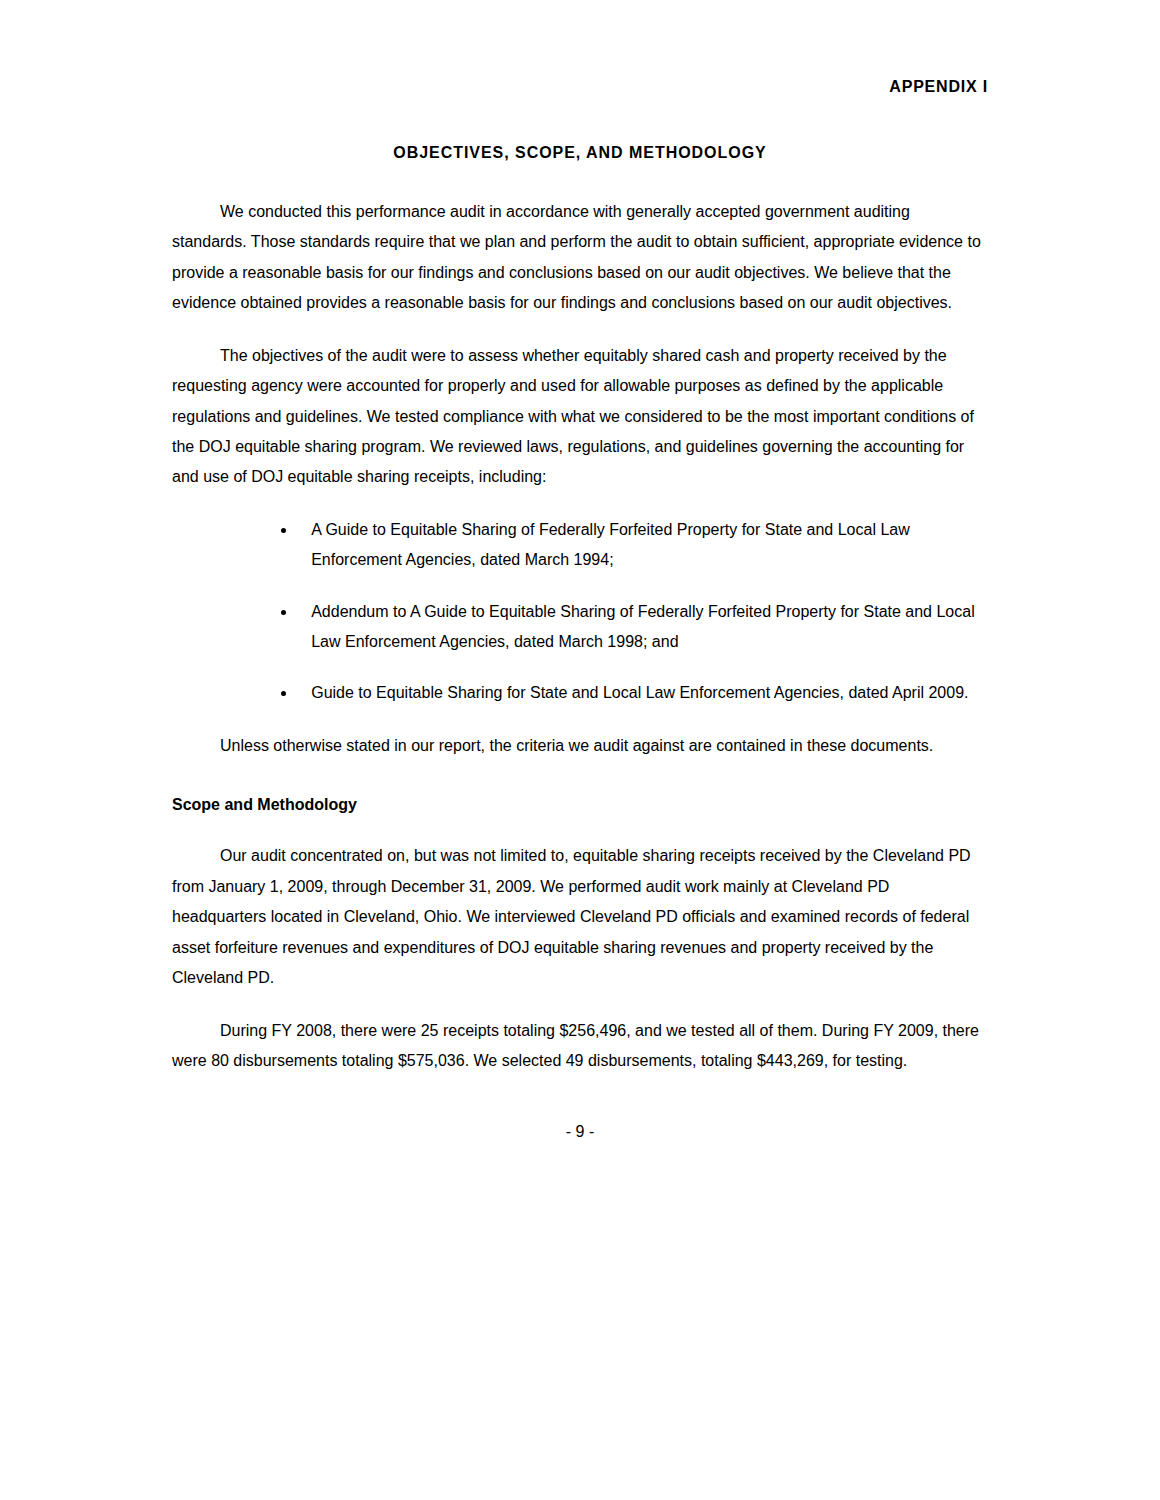APPENDIX I
OBJECTIVES, SCOPE, AND METHODOLOGY
We conducted this performance audit in accordance with generally accepted government auditing standards. Those standards require that we plan and perform the audit to obtain sufficient, appropriate evidence to provide a reasonable basis for our findings and conclusions based on our audit objectives. We believe that the evidence obtained provides a reasonable basis for our findings and conclusions based on our audit objectives.
The objectives of the audit were to assess whether equitably shared cash and property received by the requesting agency were accounted for properly and used for allowable purposes as defined by the applicable regulations and guidelines. We tested compliance with what we considered to be the most important conditions of the DOJ equitable sharing program. We reviewed laws, regulations, and guidelines governing the accounting for and use of DOJ equitable sharing receipts, including:
A Guide to Equitable Sharing of Federally Forfeited Property for State and Local Law Enforcement Agencies, dated March 1994;
Addendum to A Guide to Equitable Sharing of Federally Forfeited Property for State and Local Law Enforcement Agencies, dated March 1998; and
Guide to Equitable Sharing for State and Local Law Enforcement Agencies, dated April 2009.
Unless otherwise stated in our report, the criteria we audit against are contained in these documents.
Scope and Methodology
Our audit concentrated on, but was not limited to, equitable sharing receipts received by the Cleveland PD from January 1, 2009, through December 31, 2009. We performed audit work mainly at Cleveland PD headquarters located in Cleveland, Ohio. We interviewed Cleveland PD officials and examined records of federal asset forfeiture revenues and expenditures of DOJ equitable sharing revenues and property received by the Cleveland PD.
During FY 2008, there were 25 receipts totaling $256,496, and we tested all of them. During FY 2009, there were 80 disbursements totaling $575,036. We selected 49 disbursements, totaling $443,269, for testing.
- 9 -